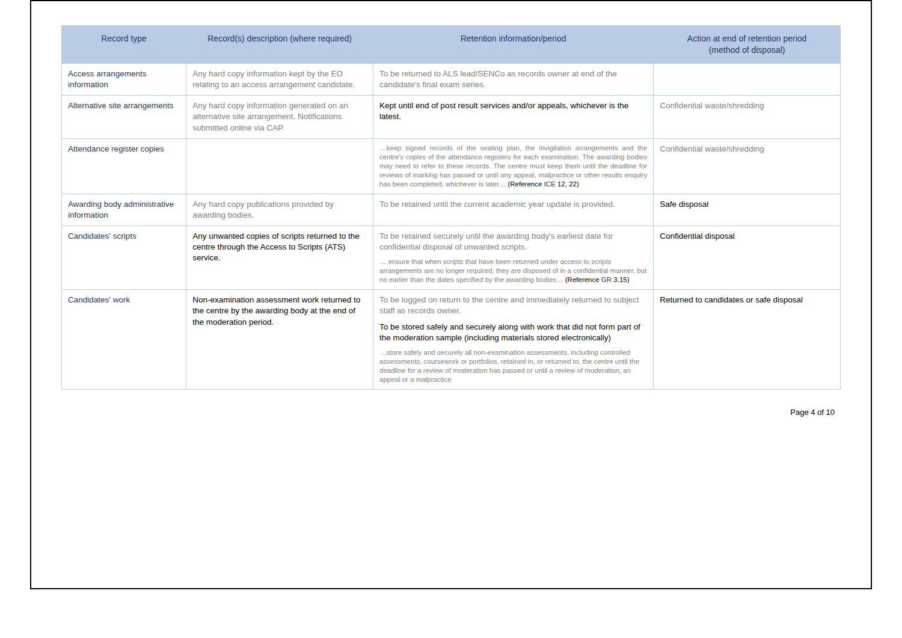| Record type | Record(s) description (where required) | Retention information/period | Action at end of retention period (method of disposal) |
| --- | --- | --- | --- |
| Access arrangements information | Any hard copy information kept by the EO relating to an access arrangement candidate. | To be returned to ALS lead/SENCo as records owner at end of the candidate's final exam series. | |
| Alternative site arrangements | Any hard copy information generated on an alternative site arrangement. Notifications submitted online via CAP. | Kept until end of post result services and/or appeals, whichever is the latest. | Confidential waste/shredding |
| Attendance register copies | | …keep signed records of the seating plan, the invigilation arrangements and the centre's copies of the attendance registers for each examination. The awarding bodies may need to refer to these records. The centre must keep them until the deadline for reviews of marking has passed or until any appeal, malpractice or other results enquiry has been completed, whichever is later… (Reference ICE 12, 22) | Confidential waste/shredding |
| Awarding body administrative information | Any hard copy publications provided by awarding bodies. | To be retained until the current academic year update is provided. | Safe disposal |
| Candidates' scripts | Any unwanted copies of scripts returned to the centre through the Access to Scripts (ATS) service. | To be retained securely until the awarding body's earliest date for confidential disposal of unwanted scripts. … ensure that when scripts that have been returned under access to scripts arrangements are no longer required, they are disposed of in a confidential manner, but no earlier than the dates specified by the awarding bodies… (Reference GR 3.15) | Confidential disposal |
| Candidates' work | Non-examination assessment work returned to the centre by the awarding body at the end of the moderation period. | To be logged on return to the centre and immediately returned to subject staff as records owner. To be stored safely and securely along with work that did not form part of the moderation sample (including materials stored electronically) …store safely and securely all non-examination assessments, including controlled assessments, coursework or portfolios, retained in, or returned to, the centre until the deadline for a review of moderation has passed or until a review of moderation, an appeal or a malpractice | Returned to candidates or safe disposal |
Page 4 of 10